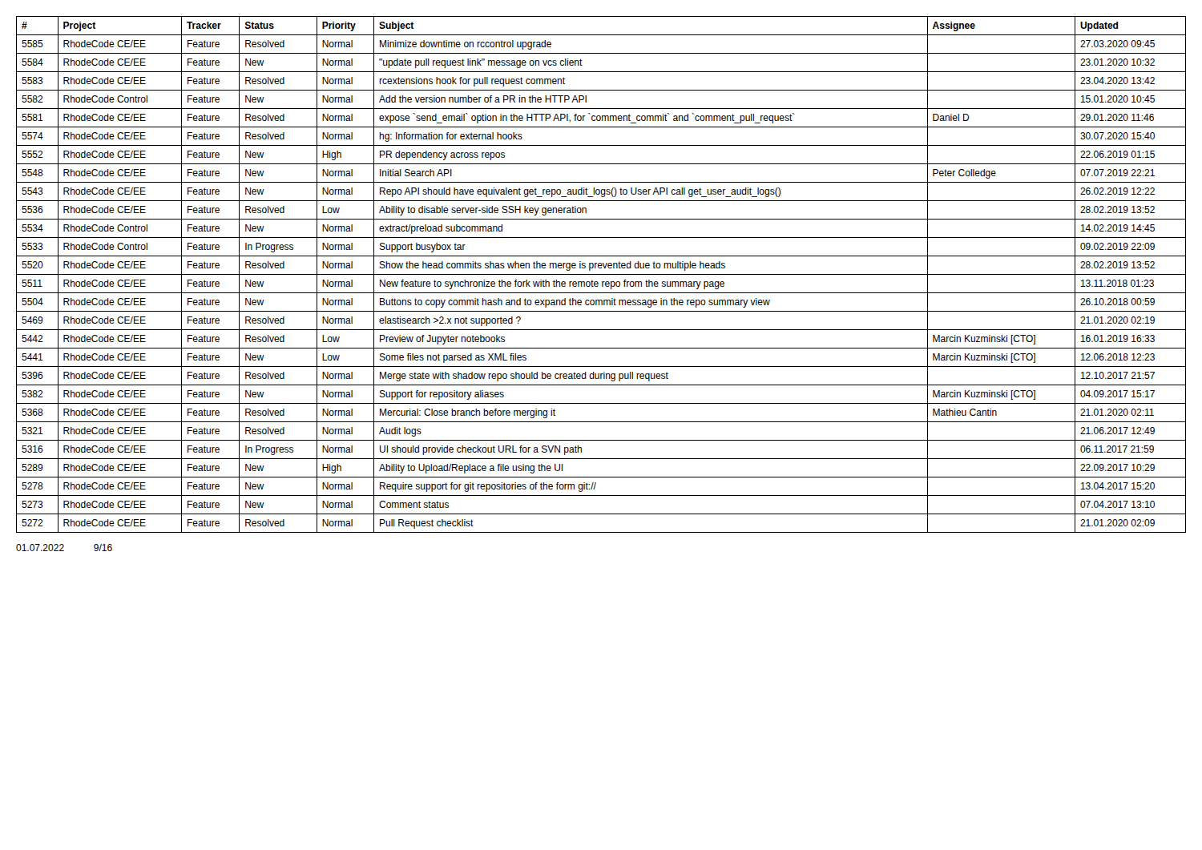| # | Project | Tracker | Status | Priority | Subject | Assignee | Updated |
| --- | --- | --- | --- | --- | --- | --- | --- |
| 5585 | RhodeCode CE/EE | Feature | Resolved | Normal | Minimize downtime on rccontrol upgrade | | 27.03.2020 09:45 |
| 5584 | RhodeCode CE/EE | Feature | New | Normal | "update pull request link" message on vcs client | | 23.01.2020 10:32 |
| 5583 | RhodeCode CE/EE | Feature | Resolved | Normal | rcextensions hook for pull request comment | | 23.04.2020 13:42 |
| 5582 | RhodeCode Control | Feature | New | Normal | Add the version number of a PR in the HTTP API | | 15.01.2020 10:45 |
| 5581 | RhodeCode CE/EE | Feature | Resolved | Normal | expose `send_email` option in the HTTP API, for `comment_commit` and `comment_pull_request` | Daniel D | 29.01.2020 11:46 |
| 5574 | RhodeCode CE/EE | Feature | Resolved | Normal | hg: Information for external hooks | | 30.07.2020 15:40 |
| 5552 | RhodeCode CE/EE | Feature | New | High | PR dependency across repos | | 22.06.2019 01:15 |
| 5548 | RhodeCode CE/EE | Feature | New | Normal | Initial Search API | Peter Colledge | 07.07.2019 22:21 |
| 5543 | RhodeCode CE/EE | Feature | New | Normal | Repo API should have equivalent get_repo_audit_logs() to User API call get_user_audit_logs() | | 26.02.2019 12:22 |
| 5536 | RhodeCode CE/EE | Feature | Resolved | Low | Ability to disable server-side SSH key generation | | 28.02.2019 13:52 |
| 5534 | RhodeCode Control | Feature | New | Normal | extract/preload subcommand | | 14.02.2019 14:45 |
| 5533 | RhodeCode Control | Feature | In Progress | Normal | Support busybox tar | | 09.02.2019 22:09 |
| 5520 | RhodeCode CE/EE | Feature | Resolved | Normal | Show the head commits shas when the merge is prevented due to multiple heads | | 28.02.2019 13:52 |
| 5511 | RhodeCode CE/EE | Feature | New | Normal | New feature to synchronize the fork with the remote repo from the summary page | | 13.11.2018 01:23 |
| 5504 | RhodeCode CE/EE | Feature | New | Normal | Buttons to copy commit hash and to expand the commit message in the repo summary view | | 26.10.2018 00:59 |
| 5469 | RhodeCode CE/EE | Feature | Resolved | Normal | elastisearch >2.x not supported ? | | 21.01.2020 02:19 |
| 5442 | RhodeCode CE/EE | Feature | Resolved | Low | Preview of Jupyter notebooks | Marcin Kuzminski [CTO] | 16.01.2019 16:33 |
| 5441 | RhodeCode CE/EE | Feature | New | Low | Some files not parsed as XML files | Marcin Kuzminski [CTO] | 12.06.2018 12:23 |
| 5396 | RhodeCode CE/EE | Feature | Resolved | Normal | Merge state with shadow repo should be created during pull request | | 12.10.2017 21:57 |
| 5382 | RhodeCode CE/EE | Feature | New | Normal | Support for repository aliases | Marcin Kuzminski [CTO] | 04.09.2017 15:17 |
| 5368 | RhodeCode CE/EE | Feature | Resolved | Normal | Mercurial: Close branch before merging it | Mathieu Cantin | 21.01.2020 02:11 |
| 5321 | RhodeCode CE/EE | Feature | Resolved | Normal | Audit logs | | 21.06.2017 12:49 |
| 5316 | RhodeCode CE/EE | Feature | In Progress | Normal | UI should provide checkout URL for a SVN path | | 06.11.2017 21:59 |
| 5289 | RhodeCode CE/EE | Feature | New | High | Ability to Upload/Replace a file using the UI | | 22.09.2017 10:29 |
| 5278 | RhodeCode CE/EE | Feature | New | Normal | Require support for git repositories of the form git:// | | 13.04.2017 15:20 |
| 5273 | RhodeCode CE/EE | Feature | New | Normal | Comment status | | 07.04.2017 13:10 |
| 5272 | RhodeCode CE/EE | Feature | Resolved | Normal | Pull Request checklist | | 21.01.2020 02:09 |
01.07.2022 9/16